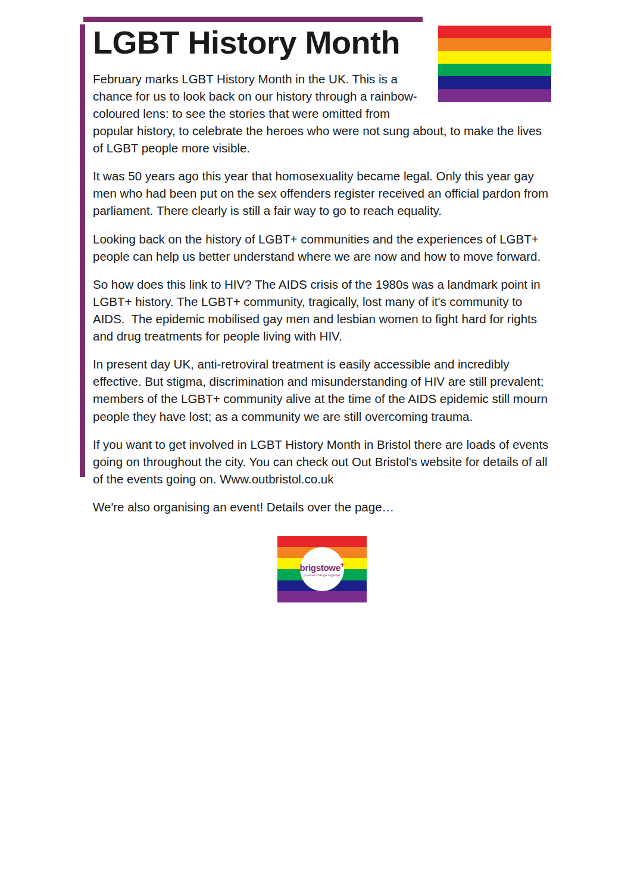LGBT History Month
February marks LGBT History Month in the UK. This is a chance for us to look back on our history through a rainbow-coloured lens: to see the stories that were omitted from popular history, to celebrate the heroes who were not sung about, to make the lives of LGBT people more visible.
It was 50 years ago this year that homosexuality became legal. Only this year gay men who had been put on the sex offenders register received an official pardon from parliament. There clearly is still a fair way to go to reach equality.
Looking back on the history of LGBT+ communities and the experiences of LGBT+ people can help us better understand where we are now and how to move forward.
So how does this link to HIV? The AIDS crisis of the 1980s was a landmark point in LGBT+ history. The LGBT+ community, tragically, lost many of it's community to AIDS. The epidemic mobilised gay men and lesbian women to fight hard for rights and drug treatments for people living with HIV.
In present day UK, anti-retroviral treatment is easily accessible and incredibly effective. But stigma, discrimination and misunderstanding of HIV are still prevalent; members of the LGBT+ community alive at the time of the AIDS epidemic still mourn people they have lost; as a community we are still overcoming trauma.
If you want to get involved in LGBT History Month in Bristol there are loads of events going on throughout the city. You can check out Out Bristol's website for details of all of the events going on. Www.outbristol.co.uk
We're also organising an event! Details over the page…
brigstowe+ positive change together